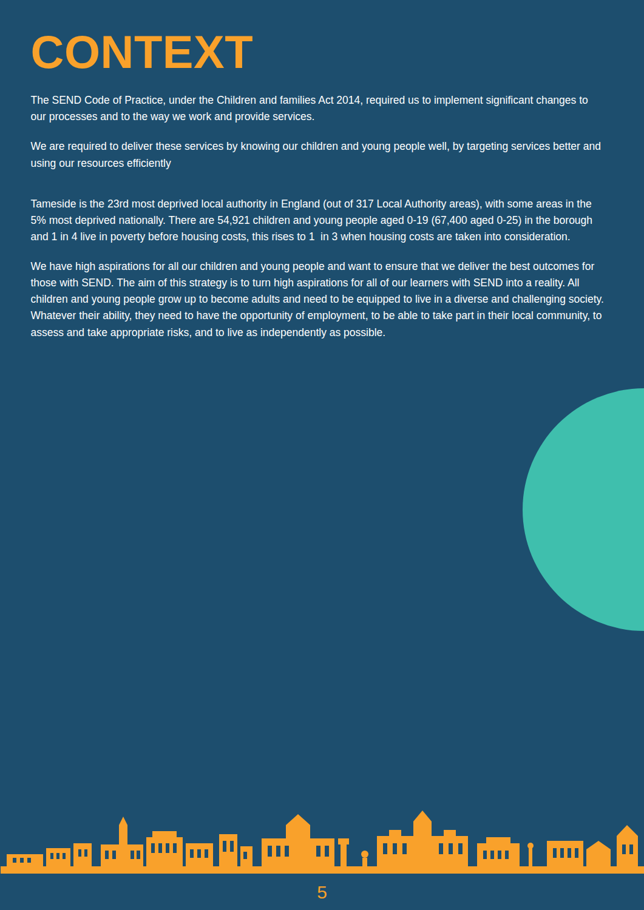Context
The SEND Code of Practice, under the Children and families Act 2014, required us to implement significant changes to our processes and to the way we work and provide services.
We are required to deliver these services by knowing our children and young people well, by targeting services better and using our resources efficiently
Tameside is the 23rd most deprived local authority in England (out of 317 Local Authority areas), with some areas in the 5% most deprived nationally. There are 54,921 children and young people aged 0-19 (67,400 aged 0-25) in the borough and 1 in 4 live in poverty before housing costs, this rises to 1 in 3 when housing costs are taken into consideration.
We have high aspirations for all our children and young people and want to ensure that we deliver the best outcomes for those with SEND. The aim of this strategy is to turn high aspirations for all of our learners with SEND into a reality. All children and young people grow up to become adults and need to be equipped to live in a diverse and challenging society. Whatever their ability, they need to have the opportunity of employment, to be able to take part in their local community, to assess and take appropriate risks, and to live as independently as possible.
5